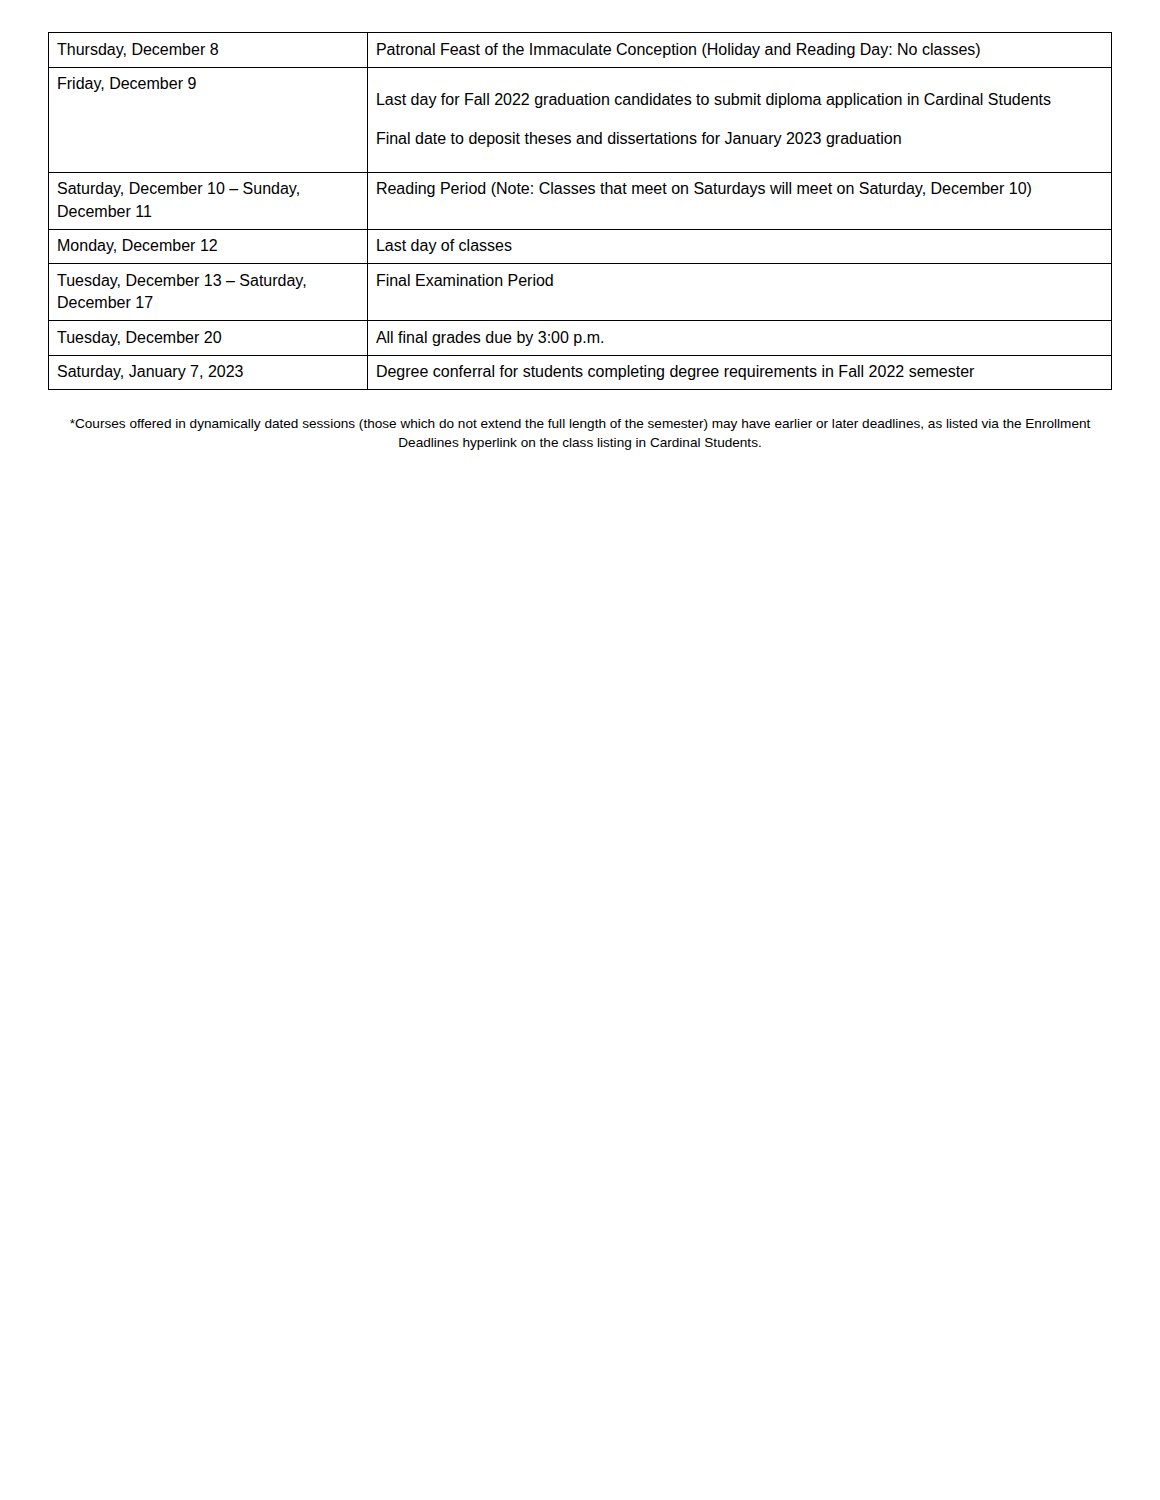| Thursday, December 8 | Patronal Feast of the Immaculate Conception (Holiday and Reading Day: No classes) |
| Friday, December 9 | Last day for Fall 2022 graduation candidates to submit diploma application in Cardinal Students Final date to deposit theses and dissertations for January 2023 graduation |
| Saturday, December 10 – Sunday, December 11 | Reading Period (Note: Classes that meet on Saturdays will meet on Saturday, December 10) |
| Monday, December 12 | Last day of classes |
| Tuesday, December 13 – Saturday, December 17 | Final Examination Period |
| Tuesday, December 20 | All final grades due by 3:00 p.m. |
| Saturday, January 7, 2023 | Degree conferral for students completing degree requirements in Fall 2022 semester |
*Courses offered in dynamically dated sessions (those which do not extend the full length of the semester) may have earlier or later deadlines, as listed via the Enrollment Deadlines hyperlink on the class listing in Cardinal Students.